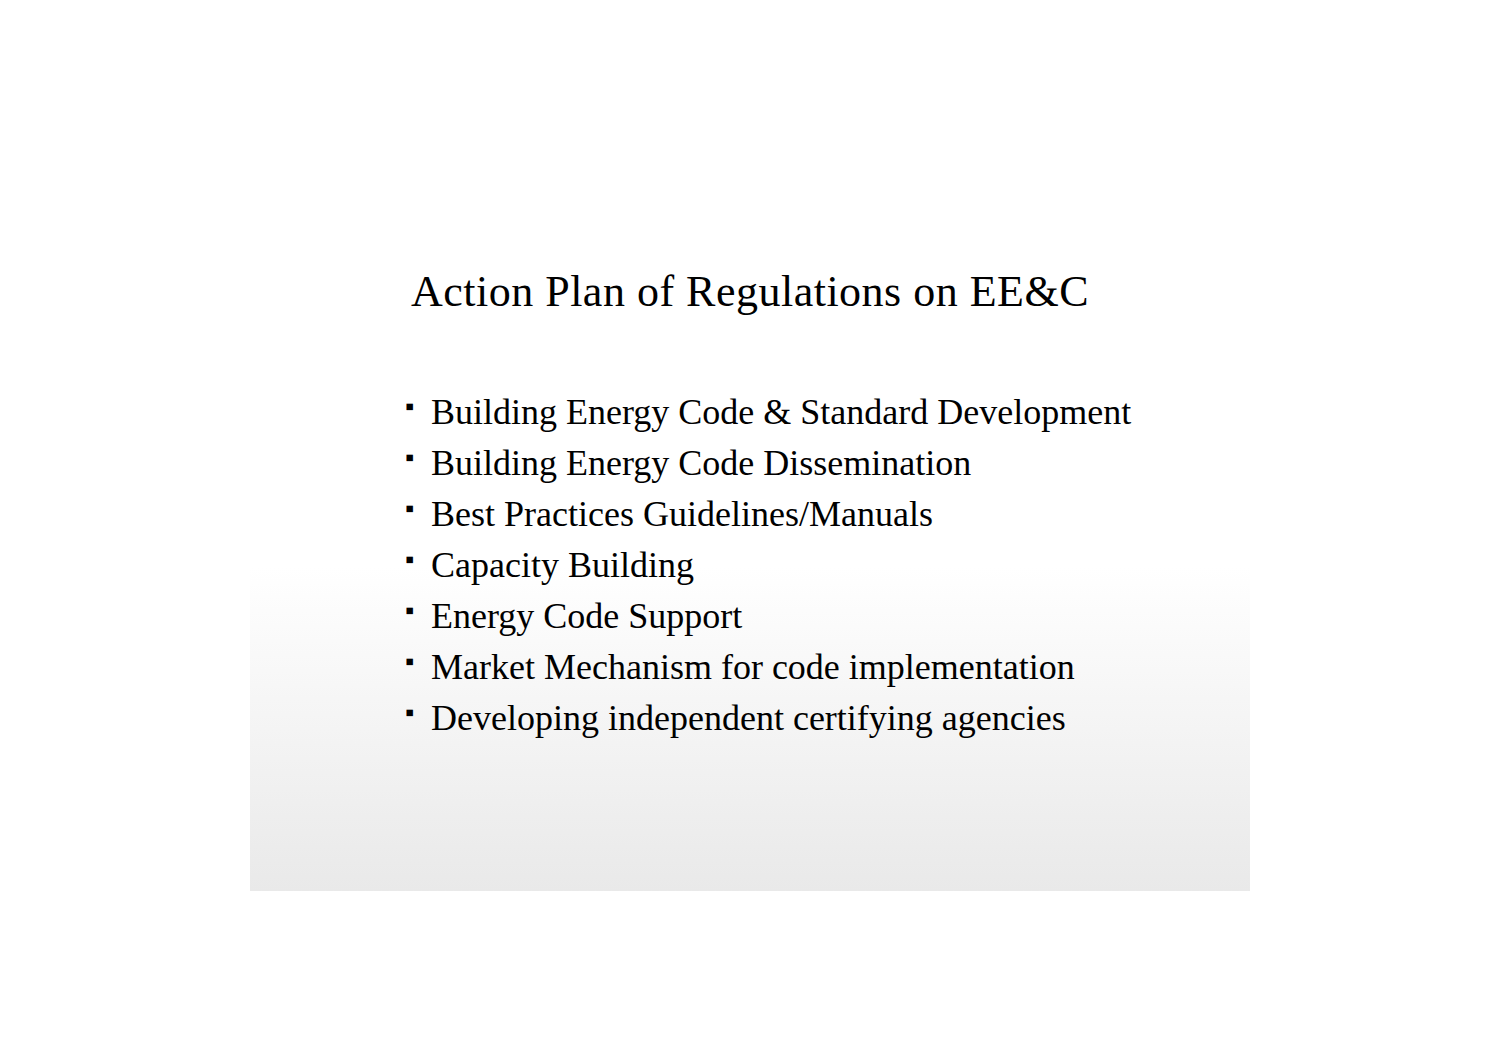Action Plan of Regulations on EE&C
Building Energy Code & Standard Development
Building Energy Code Dissemination
Best Practices Guidelines/Manuals
Capacity Building
Energy Code Support
Market Mechanism for code implementation
Developing independent certifying agencies